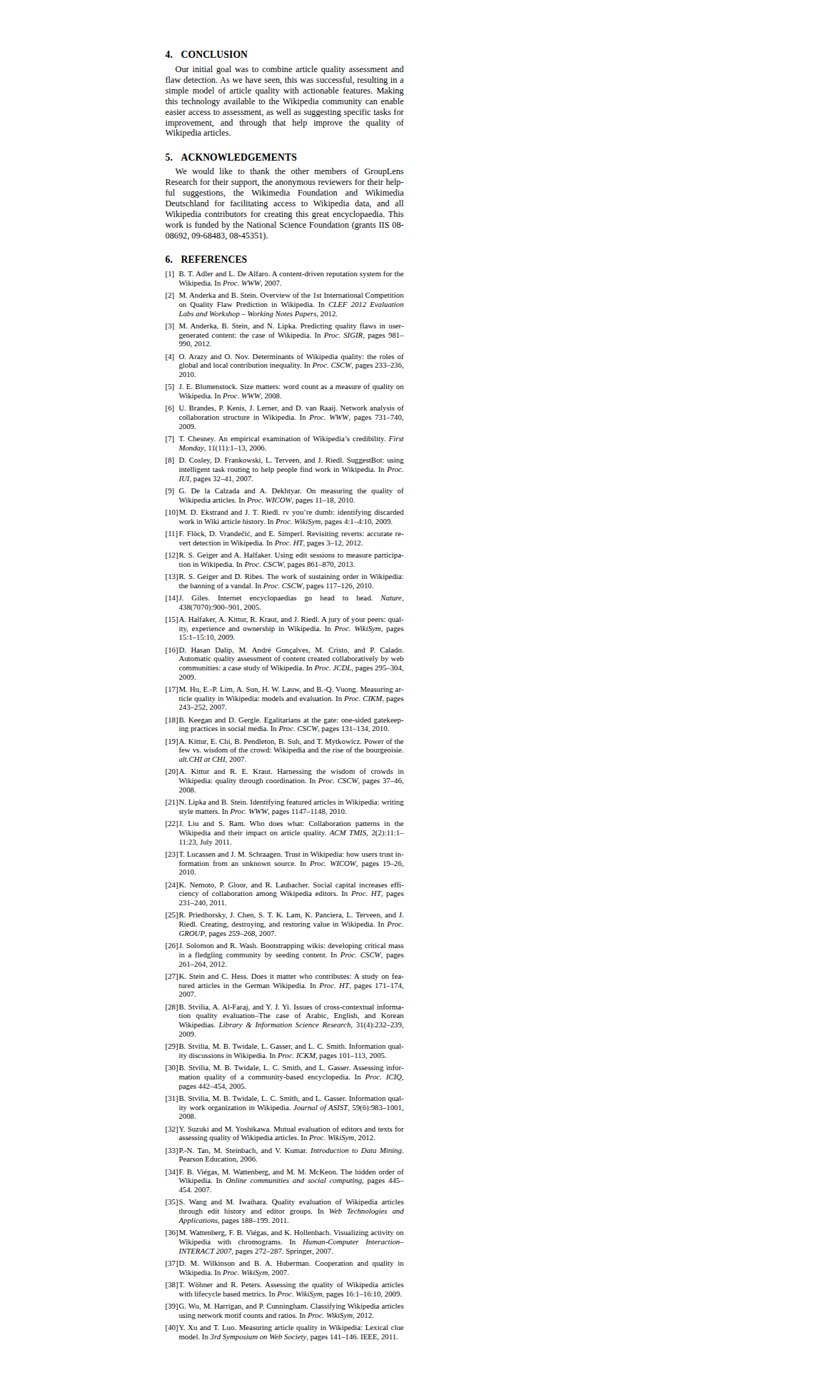4. CONCLUSION
Our initial goal was to combine article quality assessment and flaw detection. As we have seen, this was successful, resulting in a simple model of article quality with actionable features. Making this technology available to the Wikipedia community can enable easier access to assessment, as well as suggesting specific tasks for improvement, and through that help improve the quality of Wikipedia articles.
5. ACKNOWLEDGEMENTS
We would like to thank the other members of GroupLens Research for their support, the anonymous reviewers for their helpful suggestions, the Wikimedia Foundation and Wikimedia Deutschland for facilitating access to Wikipedia data, and all Wikipedia contributors for creating this great encyclopaedia. This work is funded by the National Science Foundation (grants IIS 08-08692, 09-68483, 08-45351).
6. REFERENCES
B. T. Adler and L. De Alfaro. A content-driven reputation system for the Wikipedia. In Proc. WWW, 2007.
M. Anderka and B. Stein. Overview of the 1st International Competition on Quality Flaw Prediction in Wikipedia. In CLEF 2012 Evaluation Labs and Workshop – Working Notes Papers, 2012.
M. Anderka, B. Stein, and N. Lipka. Predicting quality flaws in user-generated content: the case of Wikipedia. In Proc. SIGIR, pages 981–990, 2012.
O. Arazy and O. Nov. Determinants of Wikipedia quality: the roles of global and local contribution inequality. In Proc. CSCW, pages 233–236, 2010.
J. E. Blumenstock. Size matters: word count as a measure of quality on Wikipedia. In Proc. WWW, 2008.
U. Brandes, P. Kenis, J. Lerner, and D. van Raaij. Network analysis of collaboration structure in Wikipedia. In Proc. WWW, pages 731–740, 2009.
T. Chesney. An empirical examination of Wikipedia’s credibility. First Monday, 11(11):1–13, 2006.
D. Cosley, D. Frankowski, L. Terveen, and J. Riedl. SuggestBot: using intelligent task routing to help people find work in Wikipedia. In Proc. IUI, pages 32–41, 2007.
G. De la Calzada and A. Dekhtyar. On measuring the quality of Wikipedia articles. In Proc. WICOW, pages 11–18, 2010.
M. D. Ekstrand and J. T. Riedl. rv you’re dumb: identifying discarded work in Wiki article history. In Proc. WikiSym, pages 4:1–4:10, 2009.
F. Flöck, D. Vrandečić, and E. Simperl. Revisiting reverts: accurate revert detection in Wikipedia. In Proc. HT, pages 3–12, 2012.
R. S. Geiger and A. Halfaker. Using edit sessions to measure participation in Wikipedia. In Proc. CSCW, pages 861–870, 2013.
R. S. Geiger and D. Ribes. The work of sustaining order in Wikipedia: the banning of a vandal. In Proc. CSCW, pages 117–126, 2010.
J. Giles. Internet encyclopaedias go head to head. Nature, 438(7070):900–901, 2005.
A. Halfaker, A. Kittur, R. Kraut, and J. Riedl. A jury of your peers: quality, experience and ownership in Wikipedia. In Proc. WikiSym, pages 15:1–15:10, 2009.
D. Hasan Dalip, M. André Gonçalves, M. Cristo, and P. Calado. Automatic quality assessment of content created collaboratively by web communities: a case study of Wikipedia. In Proc. JCDL, pages 295–304, 2009.
M. Hu, E.-P. Lim, A. Sun, H. W. Lauw, and B.-Q. Vuong. Measuring article quality in Wikipedia: models and evaluation. In Proc. CIKM, pages 243–252, 2007.
B. Keegan and D. Gergle. Egalitarians at the gate: one-sided gatekeeping practices in social media. In Proc. CSCW, pages 131–134, 2010.
A. Kittur, E. Chi, B. Pendleton, B. Suh, and T. Mytkowicz. Power of the few vs. wisdom of the crowd: Wikipedia and the rise of the bourgeoisie. alt.CHI at CHI, 2007.
A. Kittur and R. E. Kraut. Harnessing the wisdom of crowds in Wikipedia: quality through coordination. In Proc. CSCW, pages 37–46, 2008.
N. Lipka and B. Stein. Identifying featured articles in Wikipedia: writing style matters. In Proc. WWW, pages 1147–1148, 2010.
J. Liu and S. Ram. Who does what: Collaboration patterns in the Wikipedia and their impact on article quality. ACM TMIS, 2(2):11:1–11:23, July 2011.
T. Lucassen and J. M. Schraagen. Trust in Wikipedia: how users trust information from an unknown source. In Proc. WICOW, pages 19–26, 2010.
K. Nemoto, P. Gloor, and R. Laubacher. Social capital increases efficiency of collaboration among Wikipedia editors. In Proc. HT, pages 231–240, 2011.
R. Priedhorsky, J. Chen, S. T. K. Lam, K. Panciera, L. Terveen, and J. Riedl. Creating, destroying, and restoring value in Wikipedia. In Proc. GROUP, pages 259–268, 2007.
J. Solomon and R. Wash. Bootstrapping wikis: developing critical mass in a fledgling community by seeding content. In Proc. CSCW, pages 261–264, 2012.
K. Stein and C. Hess. Does it matter who contributes: A study on featured articles in the German Wikipedia. In Proc. HT, pages 171–174, 2007.
B. Stvilia, A. Al-Faraj, and Y. J. Yi. Issues of cross-contextual information quality evaluation–The case of Arabic, English, and Korean Wikipedias. Library & Information Science Research, 31(4):232–239, 2009.
B. Stvilia, M. B. Twidale, L. Gasser, and L. C. Smith. Information quality discussions in Wikipedia. In Proc. ICKM, pages 101–113, 2005.
B. Stvilia, M. B. Twidale, L. C. Smith, and L. Gasser. Assessing information quality of a community-based encyclopedia. In Proc. ICIQ, pages 442–454, 2005.
B. Stvilia, M. B. Twidale, L. C. Smith, and L. Gasser. Information quality work organization in Wikipedia. Journal of ASIST, 59(6):983–1001, 2008.
Y. Suzuki and M. Yoshikawa. Mutual evaluation of editors and texts for assessing quality of Wikipedia articles. In Proc. WikiSym, 2012.
P.-N. Tan, M. Steinbach, and V. Kumar. Introduction to Data Mining. Pearson Education, 2006.
F. B. Viégas, M. Wattenberg, and M. M. McKeon. The hidden order of Wikipedia. In Online communities and social computing, pages 445–454. 2007.
S. Wang and M. Iwaihara. Quality evaluation of Wikipedia articles through edit history and editor groups. In Web Technologies and Applications, pages 188–199. 2011.
M. Wattenberg, F. B. Viégas, and K. Hollenbach. Visualizing activity on Wikipedia with chromograms. In Human-Computer Interaction–INTERACT 2007, pages 272–287. Springer, 2007.
D. M. Wilkinson and B. A. Huberman. Cooperation and quality in Wikipedia. In Proc. WikiSym, 2007.
T. Wöhner and R. Peters. Assessing the quality of Wikipedia articles with lifecycle based metrics. In Proc. WikiSym, pages 16:1–16:10, 2009.
G. Wu, M. Harrigan, and P. Cunningham. Classifying Wikipedia articles using network motif counts and ratios. In Proc. WikiSym, 2012.
Y. Xu and T. Luo. Measuring article quality in Wikipedia: Lexical clue model. In 3rd Symposium on Web Society, pages 141–146. IEEE, 2011.